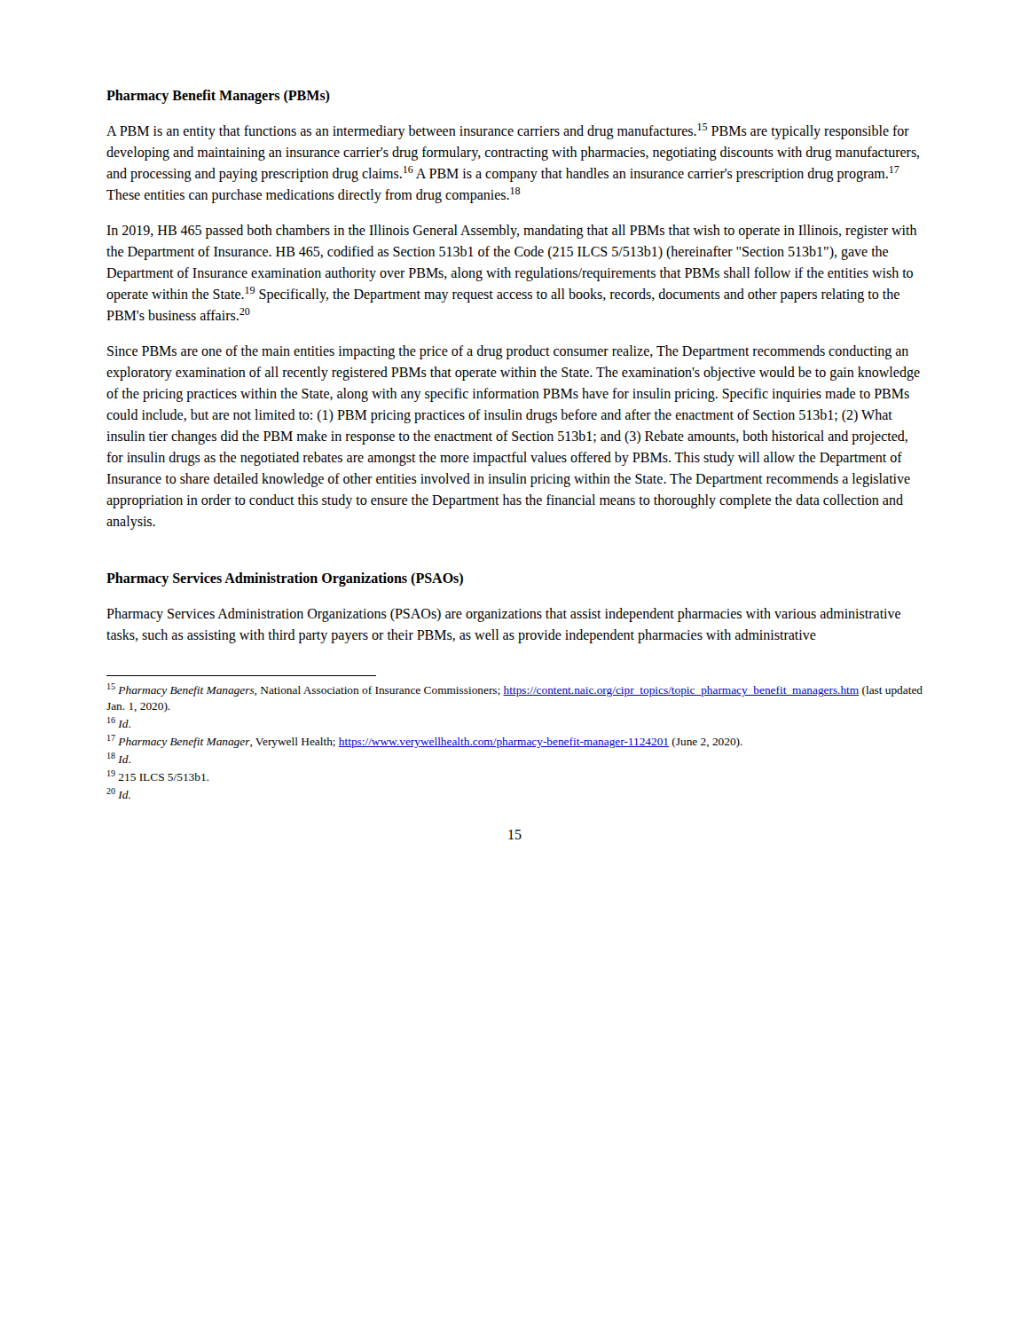Pharmacy Benefit Managers (PBMs)
A PBM is an entity that functions as an intermediary between insurance carriers and drug manufactures.15 PBMs are typically responsible for developing and maintaining an insurance carrier's drug formulary, contracting with pharmacies, negotiating discounts with drug manufacturers, and processing and paying prescription drug claims.16 A PBM is a company that handles an insurance carrier's prescription drug program.17 These entities can purchase medications directly from drug companies.18
In 2019, HB 465 passed both chambers in the Illinois General Assembly, mandating that all PBMs that wish to operate in Illinois, register with the Department of Insurance. HB 465, codified as Section 513b1 of the Code (215 ILCS 5/513b1) (hereinafter "Section 513b1"), gave the Department of Insurance examination authority over PBMs, along with regulations/requirements that PBMs shall follow if the entities wish to operate within the State.19 Specifically, the Department may request access to all books, records, documents and other papers relating to the PBM's business affairs.20
Since PBMs are one of the main entities impacting the price of a drug product consumer realize, The Department recommends conducting an exploratory examination of all recently registered PBMs that operate within the State. The examination's objective would be to gain knowledge of the pricing practices within the State, along with any specific information PBMs have for insulin pricing. Specific inquiries made to PBMs could include, but are not limited to: (1) PBM pricing practices of insulin drugs before and after the enactment of Section 513b1; (2) What insulin tier changes did the PBM make in response to the enactment of Section 513b1; and (3) Rebate amounts, both historical and projected, for insulin drugs as the negotiated rebates are amongst the more impactful values offered by PBMs. This study will allow the Department of Insurance to share detailed knowledge of other entities involved in insulin pricing within the State. The Department recommends a legislative appropriation in order to conduct this study to ensure the Department has the financial means to thoroughly complete the data collection and analysis.
Pharmacy Services Administration Organizations (PSAOs)
Pharmacy Services Administration Organizations (PSAOs) are organizations that assist independent pharmacies with various administrative tasks, such as assisting with third party payers or their PBMs, as well as provide independent pharmacies with administrative
15 Pharmacy Benefit Managers, National Association of Insurance Commissioners; https://content.naic.org/cipr_topics/topic_pharmacy_benefit_managers.htm (last updated Jan. 1, 2020).
16 Id.
17 Pharmacy Benefit Manager, Verywell Health; https://www.verywellhealth.com/pharmacy-benefit-manager-1124201 (June 2, 2020).
18 Id.
19 215 ILCS 5/513b1.
20 Id.
15